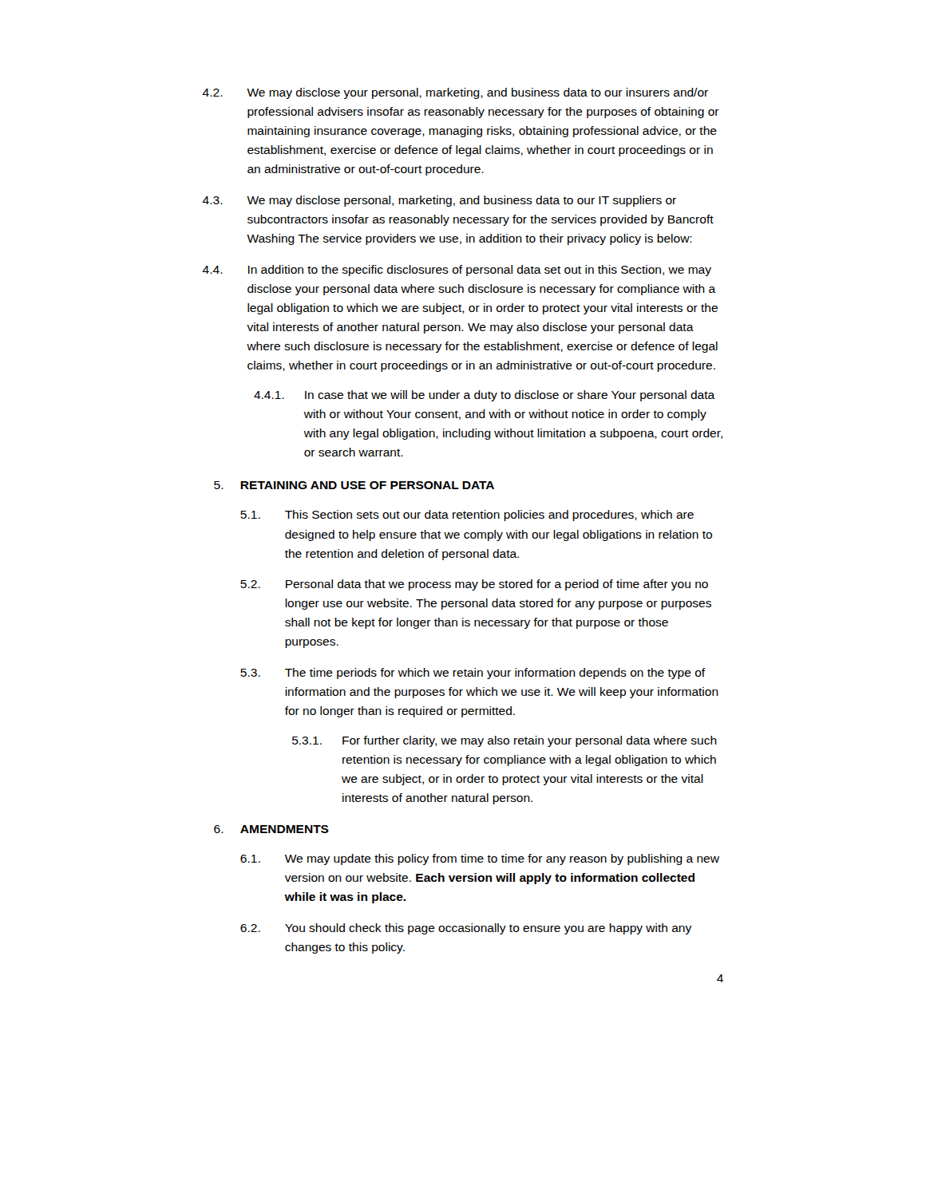4.2. We may disclose your personal, marketing, and business data to our insurers and/or professional advisers insofar as reasonably necessary for the purposes of obtaining or maintaining insurance coverage, managing risks, obtaining professional advice, or the establishment, exercise or defence of legal claims, whether in court proceedings or in an administrative or out-of-court procedure.
4.3. We may disclose personal, marketing, and business data to our IT suppliers or subcontractors insofar as reasonably necessary for the services provided by Bancroft Washing The service providers we use, in addition to their privacy policy is below:
4.4. In addition to the specific disclosures of personal data set out in this Section, we may disclose your personal data where such disclosure is necessary for compliance with a legal obligation to which we are subject, or in order to protect your vital interests or the vital interests of another natural person. We may also disclose your personal data where such disclosure is necessary for the establishment, exercise or defence of legal claims, whether in court proceedings or in an administrative or out-of-court procedure.
4.4.1. In case that we will be under a duty to disclose or share Your personal data with or without Your consent, and with or without notice in order to comply with any legal obligation, including without limitation a subpoena, court order, or search warrant.
5. Retaining and use of personal data
5.1. This Section sets out our data retention policies and procedures, which are designed to help ensure that we comply with our legal obligations in relation to the retention and deletion of personal data.
5.2. Personal data that we process may be stored for a period of time after you no longer use our website. The personal data stored for any purpose or purposes shall not be kept for longer than is necessary for that purpose or those purposes.
5.3. The time periods for which we retain your information depends on the type of information and the purposes for which we use it. We will keep your information for no longer than is required or permitted.
5.3.1. For further clarity, we may also retain your personal data where such retention is necessary for compliance with a legal obligation to which we are subject, or in order to protect your vital interests or the vital interests of another natural person.
6. Amendments
6.1. We may update this policy from time to time for any reason by publishing a new version on our website. Each version will apply to information collected while it was in place.
6.2. You should check this page occasionally to ensure you are happy with any changes to this policy.
4